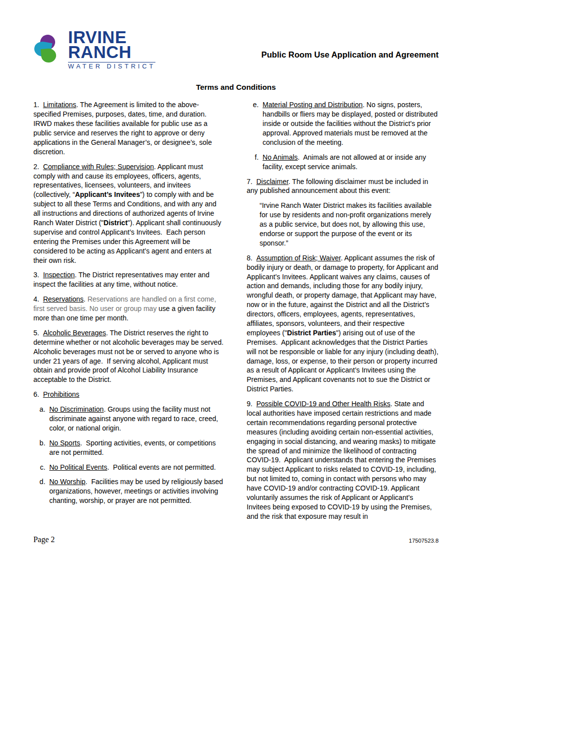IRVINE RANCH WATER DISTRICT
Public Room Use Application and Agreement
Terms and Conditions
1. Limitations. The Agreement is limited to the above-specified Premises, purposes, dates, time, and duration. IRWD makes these facilities available for public use as a public service and reserves the right to approve or deny applications in the General Manager’s, or designee’s, sole discretion.
2. Compliance with Rules; Supervision. Applicant must comply with and cause its employees, officers, agents, representatives, licensees, volunteers, and invitees (collectively, “Applicant’s Invitees”) to comply with and be subject to all these Terms and Conditions, and with any and all instructions and directions of authorized agents of Irvine Ranch Water District ("District"). Applicant shall continuously supervise and control Applicant’s Invitees. Each person entering the Premises under this Agreement will be considered to be acting as Applicant’s agent and enters at their own risk.
3. Inspection. The District representatives may enter and inspect the facilities at any time, without notice.
4. Reservations. Reservations are handled on a first come, first served basis. No user or group may use a given facility more than one time per month.
5. Alcoholic Beverages. The District reserves the right to determine whether or not alcoholic beverages may be served. Alcoholic beverages must not be or served to anyone who is under 21 years of age. If serving alcohol, Applicant must obtain and provide proof of Alcohol Liability Insurance acceptable to the District.
6. Prohibitions
No Discrimination. Groups using the facility must not discriminate against anyone with regard to race, creed, color, or national origin.
No Sports. Sporting activities, events, or competitions are not permitted.
No Political Events. Political events are not permitted.
No Worship. Facilities may be used by religiously based organizations, however, meetings or activities involving chanting, worship, or prayer are not permitted.
Material Posting and Distribution. No signs, posters, handbills or fliers may be displayed, posted or distributed inside or outside the facilities without the District’s prior approval. Approved materials must be removed at the conclusion of the meeting.
No Animals. Animals are not allowed at or inside any facility, except service animals.
7. Disclaimer. The following disclaimer must be included in any published announcement about this event:
“Irvine Ranch Water District makes its facilities available for use by residents and non-profit organizations merely as a public service, but does not, by allowing this use, endorse or support the purpose of the event or its sponsor.”
8. Assumption of Risk; Waiver. Applicant assumes the risk of bodily injury or death, or damage to property, for Applicant and Applicant’s Invitees. Applicant waives any claims, causes of action and demands, including those for any bodily injury, wrongful death, or property damage, that Applicant may have, now or in the future, against the District and all the District’s directors, officers, employees, agents, representatives, affiliates, sponsors, volunteers, and their respective employees ("District Parties") arising out of use of the Premises. Applicant acknowledges that the District Parties will not be responsible or liable for any injury (including death), damage, loss, or expense, to their person or property incurred as a result of Applicant or Applicant’s Invitees using the Premises, and Applicant covenants not to sue the District or District Parties.
9. Possible COVID-19 and Other Health Risks. State and local authorities have imposed certain restrictions and made certain recommendations regarding personal protective measures (including avoiding certain non-essential activities, engaging in social distancing, and wearing masks) to mitigate the spread of and minimize the likelihood of contracting COVID-19. Applicant understands that entering the Premises may subject Applicant to risks related to COVID-19, including, but not limited to, coming in contact with persons who may have COVID-19 and/or contracting COVID-19. Applicant voluntarily assumes the risk of Applicant or Applicant’s Invitees being exposed to COVID-19 by using the Premises, and the risk that exposure may result in
Page 2 17507523.8